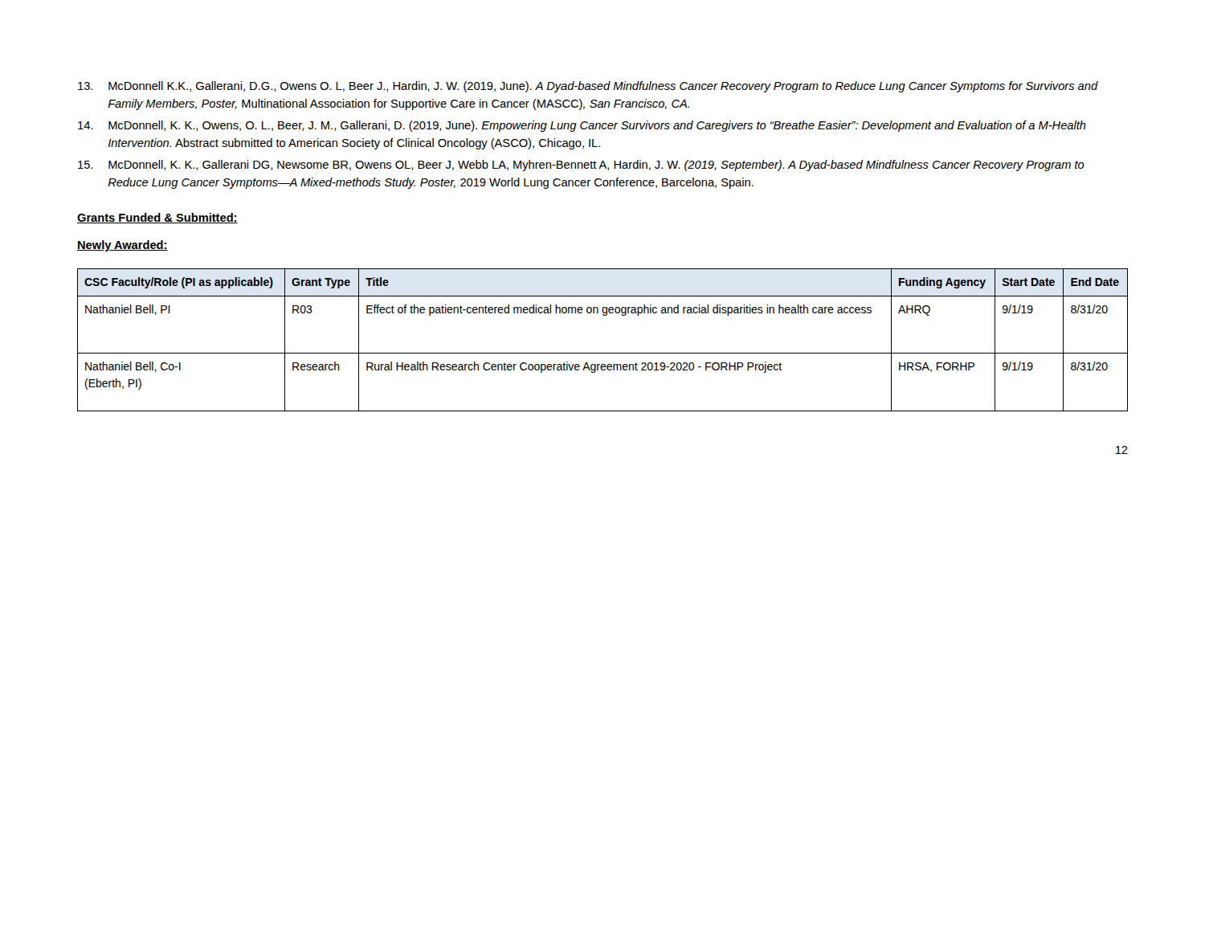13. McDonnell K.K., Gallerani, D.G., Owens O. L, Beer J., Hardin, J. W. (2019, June). A Dyad-based Mindfulness Cancer Recovery Program to Reduce Lung Cancer Symptoms for Survivors and Family Members, Poster, Multinational Association for Supportive Care in Cancer (MASCC), San Francisco, CA.
14. McDonnell, K. K., Owens, O. L., Beer, J. M., Gallerani, D. (2019, June). Empowering Lung Cancer Survivors and Caregivers to “Breathe Easier”: Development and Evaluation of a M-Health Intervention. Abstract submitted to American Society of Clinical Oncology (ASCO), Chicago, IL.
15. McDonnell, K. K., Gallerani DG, Newsome BR, Owens OL, Beer J, Webb LA, Myhren-Bennett A, Hardin, J. W. (2019, September). A Dyad-based Mindfulness Cancer Recovery Program to Reduce Lung Cancer Symptoms—A Mixed-methods Study. Poster, 2019 World Lung Cancer Conference, Barcelona, Spain.
Grants Funded & Submitted:
Newly Awarded:
| CSC Faculty/Role (PI as applicable) | Grant Type | Title | Funding Agency | Start Date | End Date |
| --- | --- | --- | --- | --- | --- |
| Nathaniel Bell, PI | R03 | Effect of the patient-centered medical home on geographic and racial disparities in health care access | AHRQ | 9/1/19 | 8/31/20 |
| Nathaniel Bell, Co-I (Eberth, PI) | Research | Rural Health Research Center Cooperative Agreement 2019-2020 - FORHP Project | HRSA, FORHP | 9/1/19 | 8/31/20 |
12